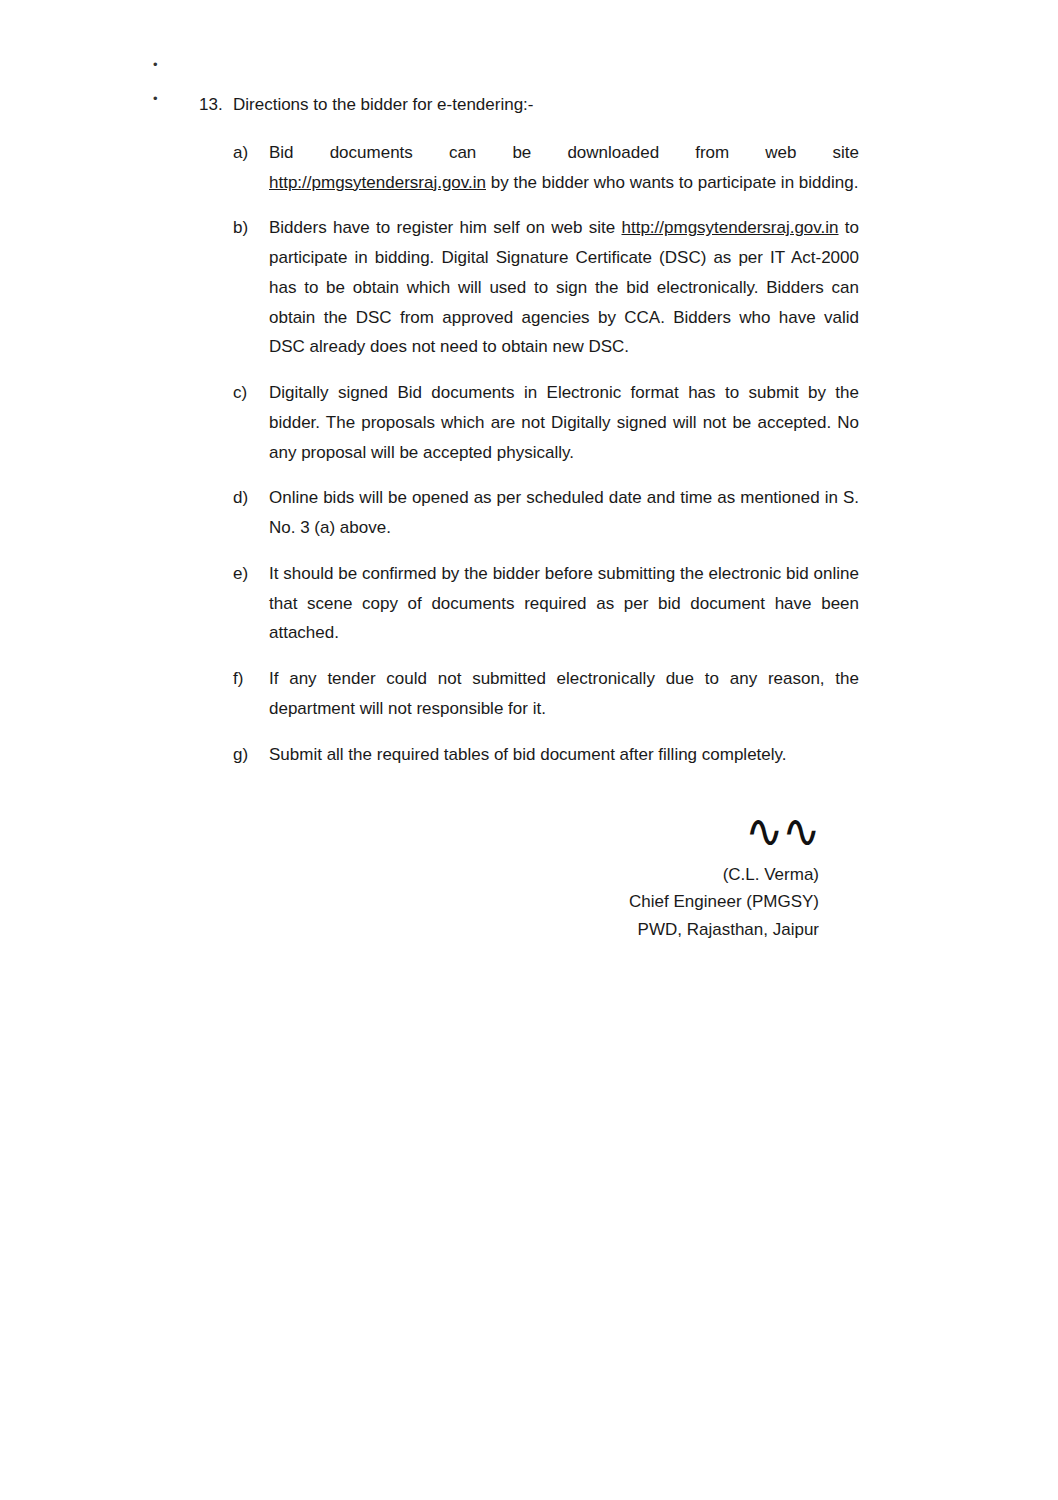•
•
13.
Directions to the bidder for e-tendering:-
a) Bid documents can be downloaded from web site http://pmgsytendersraj.gov.in by the bidder who wants to participate in bidding.
b) Bidders have to register him self on web site http://pmgsytendersraj.gov.in to participate in bidding. Digital Signature Certificate (DSC) as per IT Act-2000 has to be obtain which will used to sign the bid electronically. Bidders can obtain the DSC from approved agencies by CCA. Bidders who have valid DSC already does not need to obtain new DSC.
c) Digitally signed Bid documents in Electronic format has to submit by the bidder. The proposals which are not Digitally signed will not be accepted. No any proposal will be accepted physically.
d) Online bids will be opened as per scheduled date and time as mentioned in S. No. 3 (a) above.
e) It should be confirmed by the bidder before submitting the electronic bid online that scene copy of documents required as per bid document have been attached.
f) If any tender could not submitted electronically due to any reason, the department will not responsible for it.
g) Submit all the required tables of bid document after filling completely.
∿∿ (C.L. Verma) Chief Engineer (PMGSY) PWD, Rajasthan, Jaipur